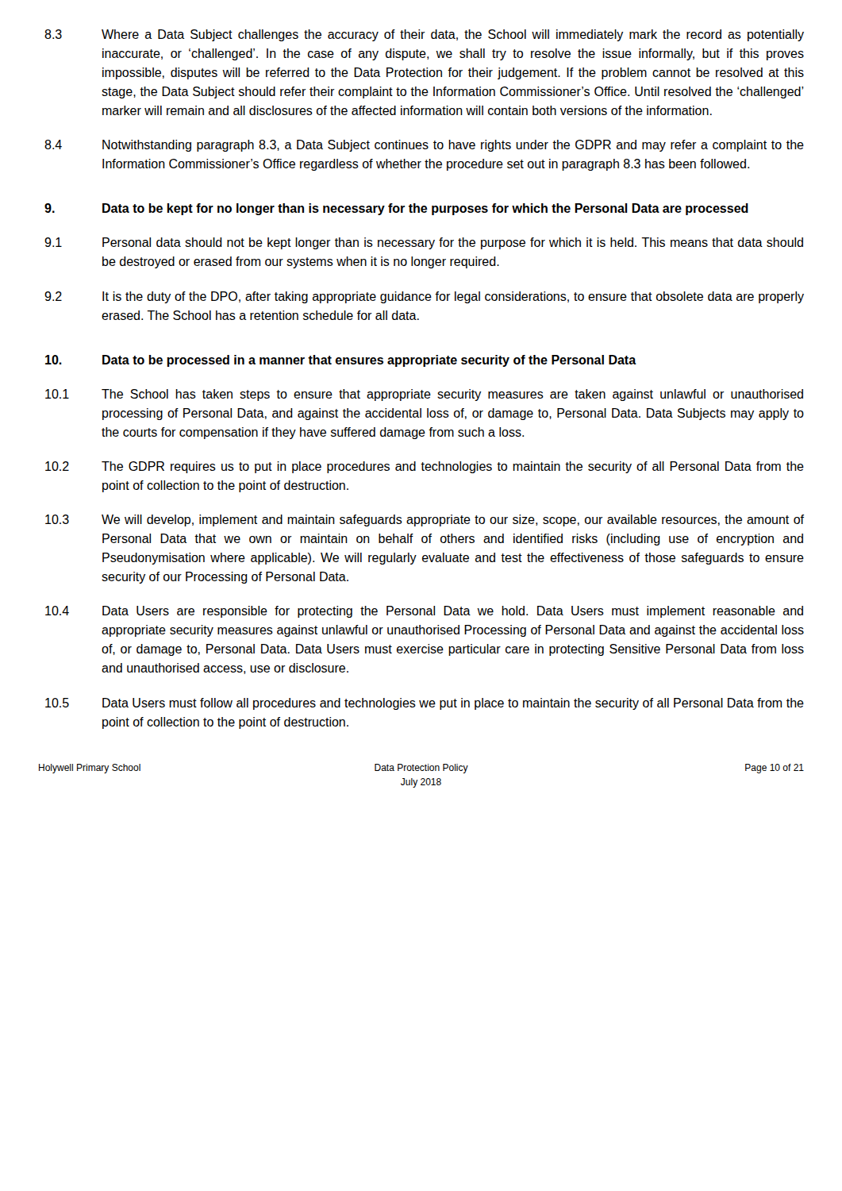8.3
Where a Data Subject challenges the accuracy of their data, the School will immediately mark the record as potentially inaccurate, or ‘challenged’. In the case of any dispute, we shall try to resolve the issue informally, but if this proves impossible, disputes will be referred to the Data Protection for their judgement. If the problem cannot be resolved at this stage, the Data Subject should refer their complaint to the Information Commissioner’s Office. Until resolved the ‘challenged’ marker will remain and all disclosures of the affected information will contain both versions of the information.
8.4
Notwithstanding paragraph 8.3, a Data Subject continues to have rights under the GDPR and may refer a complaint to the Information Commissioner’s Office regardless of whether the procedure set out in paragraph 8.3 has been followed.
9.
Data to be kept for no longer than is necessary for the purposes for which the Personal Data are processed
9.1
Personal data should not be kept longer than is necessary for the purpose for which it is held. This means that data should be destroyed or erased from our systems when it is no longer required.
9.2
It is the duty of the DPO, after taking appropriate guidance for legal considerations, to ensure that obsolete data are properly erased. The School has a retention schedule for all data.
10.
Data to be processed in a manner that ensures appropriate security of the Personal Data
10.1
The School has taken steps to ensure that appropriate security measures are taken against unlawful or unauthorised processing of Personal Data, and against the accidental loss of, or damage to, Personal Data. Data Subjects may apply to the courts for compensation if they have suffered damage from such a loss.
10.2
The GDPR requires us to put in place procedures and technologies to maintain the security of all Personal Data from the point of collection to the point of destruction.
10.3
We will develop, implement and maintain safeguards appropriate to our size, scope, our available resources, the amount of Personal Data that we own or maintain on behalf of others and identified risks (including use of encryption and Pseudonymisation where applicable). We will regularly evaluate and test the effectiveness of those safeguards to ensure security of our Processing of Personal Data.
10.4
Data Users are responsible for protecting the Personal Data we hold. Data Users must implement reasonable and appropriate security measures against unlawful or unauthorised Processing of Personal Data and against the accidental loss of, or damage to, Personal Data. Data Users must exercise particular care in protecting Sensitive Personal Data from loss and unauthorised access, use or disclosure.
10.5
Data Users must follow all procedures and technologies we put in place to maintain the security of all Personal Data from the point of collection to the point of destruction.
Holywell Primary School
Data Protection Policy
July 2018
Page 10 of 21